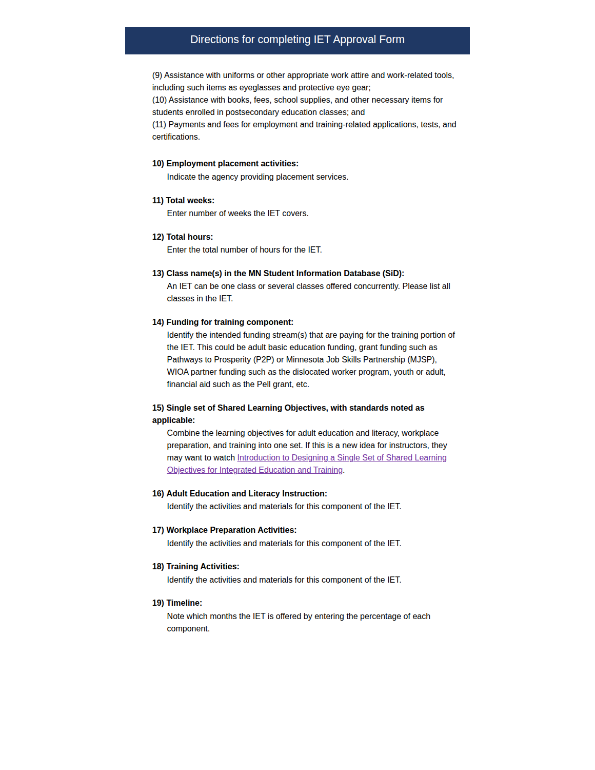Directions for completing IET Approval Form
(9) Assistance with uniforms or other appropriate work attire and work-related tools, including such items as eyeglasses and protective eye gear;
(10) Assistance with books, fees, school supplies, and other necessary items for students enrolled in postsecondary education classes; and
(11) Payments and fees for employment and training-related applications, tests, and certifications.
10) Employment placement activities: Indicate the agency providing placement services.
11) Total weeks: Enter number of weeks the IET covers.
12) Total hours: Enter the total number of hours for the IET.
13) Class name(s) in the MN Student Information Database (SiD): An IET can be one class or several classes offered concurrently. Please list all classes in the IET.
14) Funding for training component: Identify the intended funding stream(s) that are paying for the training portion of the IET. This could be adult basic education funding, grant funding such as Pathways to Prosperity (P2P) or Minnesota Job Skills Partnership (MJSP), WIOA partner funding such as the dislocated worker program, youth or adult, financial aid such as the Pell grant, etc.
15) Single set of Shared Learning Objectives, with standards noted as applicable: Combine the learning objectives for adult education and literacy, workplace preparation, and training into one set. If this is a new idea for instructors, they may want to watch Introduction to Designing a Single Set of Shared Learning Objectives for Integrated Education and Training.
16) Adult Education and Literacy Instruction: Identify the activities and materials for this component of the IET.
17) Workplace Preparation Activities: Identify the activities and materials for this component of the IET.
18) Training Activities: Identify the activities and materials for this component of the IET.
19) Timeline: Note which months the IET is offered by entering the percentage of each component.